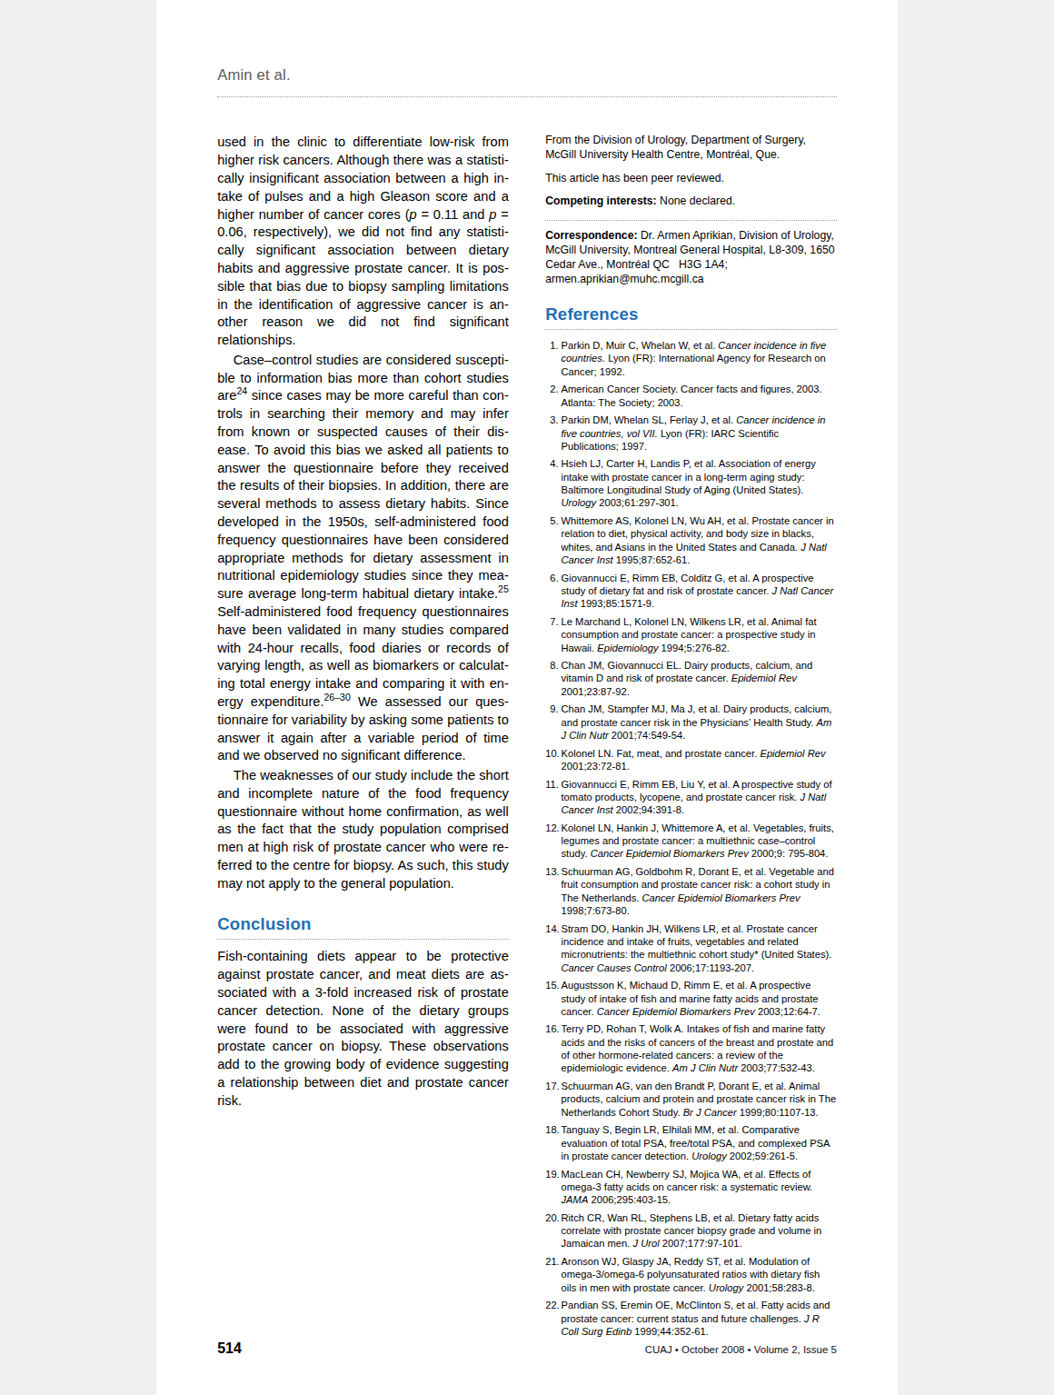Amin et al.
used in the clinic to differentiate low-risk from higher risk cancers. Although there was a statistically insignificant association between a high intake of pulses and a high Gleason score and a higher number of cancer cores (p = 0.11 and p = 0.06, respectively), we did not find any statistically significant association between dietary habits and aggressive prostate cancer. It is possible that bias due to biopsy sampling limitations in the identification of aggressive cancer is another reason we did not find significant relationships.
Case–control studies are considered susceptible to information bias more than cohort studies are24 since cases may be more careful than controls in searching their memory and may infer from known or suspected causes of their disease. To avoid this bias we asked all patients to answer the questionnaire before they received the results of their biopsies. In addition, there are several methods to assess dietary habits. Since developed in the 1950s, self-administered food frequency questionnaires have been considered appropriate methods for dietary assessment in nutritional epidemiology studies since they measure average long-term habitual dietary intake.25 Self-administered food frequency questionnaires have been validated in many studies compared with 24-hour recalls, food diaries or records of varying length, as well as biomarkers or calculating total energy intake and comparing it with energy expenditure.26–30 We assessed our questionnaire for variability by asking some patients to answer it again after a variable period of time and we observed no significant difference.
The weaknesses of our study include the short and incomplete nature of the food frequency questionnaire without home confirmation, as well as the fact that the study population comprised men at high risk of prostate cancer who were referred to the centre for biopsy. As such, this study may not apply to the general population.
Conclusion
Fish-containing diets appear to be protective against prostate cancer, and meat diets are associated with a 3-fold increased risk of prostate cancer detection. None of the dietary groups were found to be associated with aggressive prostate cancer on biopsy. These observations add to the growing body of evidence suggesting a relationship between diet and prostate cancer risk.
From the Division of Urology, Department of Surgery, McGill University Health Centre, Montréal, Que.
This article has been peer reviewed.
Competing interests: None declared.
Correspondence: Dr. Armen Aprikian, Division of Urology, McGill University, Montreal General Hospital, L8-309, 1650 Cedar Ave., Montréal QC H3G 1A4; armen.aprikian@muhc.mcgill.ca
References
Parkin D, Muir C, Whelan W, et al. Cancer incidence in five countries. Lyon (FR): International Agency for Research on Cancer; 1992.
American Cancer Society. Cancer facts and figures, 2003. Atlanta: The Society; 2003.
Parkin DM, Whelan SL, Ferlay J, et al. Cancer incidence in five countries, vol VII. Lyon (FR): IARC Scientific Publications; 1997.
Hsieh LJ, Carter H, Landis P, et al. Association of energy intake with prostate cancer in a long-term aging study: Baltimore Longitudinal Study of Aging (United States). Urology 2003;61:297-301.
Whittemore AS, Kolonel LN, Wu AH, et al. Prostate cancer in relation to diet, physical activity, and body size in blacks, whites, and Asians in the United States and Canada. J Natl Cancer Inst 1995;87:652-61.
Giovannucci E, Rimm EB, Colditz G, et al. A prospective study of dietary fat and risk of prostate cancer. J Natl Cancer Inst 1993;85:1571-9.
Le Marchand L, Kolonel LN, Wilkens LR, et al. Animal fat consumption and prostate cancer: a prospective study in Hawaii. Epidemiology 1994;5:276-82.
Chan JM, Giovannucci EL. Dairy products, calcium, and vitamin D and risk of prostate cancer. Epidemiol Rev 2001;23:87-92.
Chan JM, Stampfer MJ, Ma J, et al. Dairy products, calcium, and prostate cancer risk in the Physicians’ Health Study. Am J Clin Nutr 2001;74:549-54.
Kolonel LN. Fat, meat, and prostate cancer. Epidemiol Rev 2001;23:72-81.
Giovannucci E, Rimm EB, Liu Y, et al. A prospective study of tomato products, lycopene, and prostate cancer risk. J Natl Cancer Inst 2002;94:391-8.
Kolonel LN, Hankin J, Whittemore A, et al. Vegetables, fruits, legumes and prostate cancer: a multiethnic case–control study. Cancer Epidemiol Biomarkers Prev 2000;9: 795-804.
Schuurman AG, Goldbohm R, Dorant E, et al. Vegetable and fruit consumption and prostate cancer risk: a cohort study in The Netherlands. Cancer Epidemiol Biomarkers Prev 1998;7:673-80.
Stram DO, Hankin JH, Wilkens LR, et al. Prostate cancer incidence and intake of fruits, vegetables and related micronutrients: the multiethnic cohort study* (United States). Cancer Causes Control 2006;17:1193-207.
Augustsson K, Michaud D, Rimm E, et al. A prospective study of intake of fish and marine fatty acids and prostate cancer. Cancer Epidemiol Biomarkers Prev 2003;12:64-7.
Terry PD, Rohan T, Wolk A. Intakes of fish and marine fatty acids and the risks of cancers of the breast and prostate and of other hormone-related cancers: a review of the epidemiologic evidence. Am J Clin Nutr 2003;77:532-43.
Schuurman AG, van den Brandt P, Dorant E, et al. Animal products, calcium and protein and prostate cancer risk in The Netherlands Cohort Study. Br J Cancer 1999;80:1107-13.
Tanguay S, Begin LR, Elhilali MM, et al. Comparative evaluation of total PSA, free/total PSA, and complexed PSA in prostate cancer detection. Urology 2002;59:261-5.
MacLean CH, Newberry SJ, Mojica WA, et al. Effects of omega-3 fatty acids on cancer risk: a systematic review. JAMA 2006;295:403-15.
Ritch CR, Wan RL, Stephens LB, et al. Dietary fatty acids correlate with prostate cancer biopsy grade and volume in Jamaican men. J Urol 2007;177:97-101.
Aronson WJ, Glaspy JA, Reddy ST, et al. Modulation of omega-3/omega-6 polyunsaturated ratios with dietary fish oils in men with prostate cancer. Urology 2001;58:283-8.
Pandian SS, Eremin OE, McClinton S, et al. Fatty acids and prostate cancer: current status and future challenges. J R Coll Surg Edinb 1999;44:352-61.
514
CUAJ • October 2008 • Volume 2, Issue 5